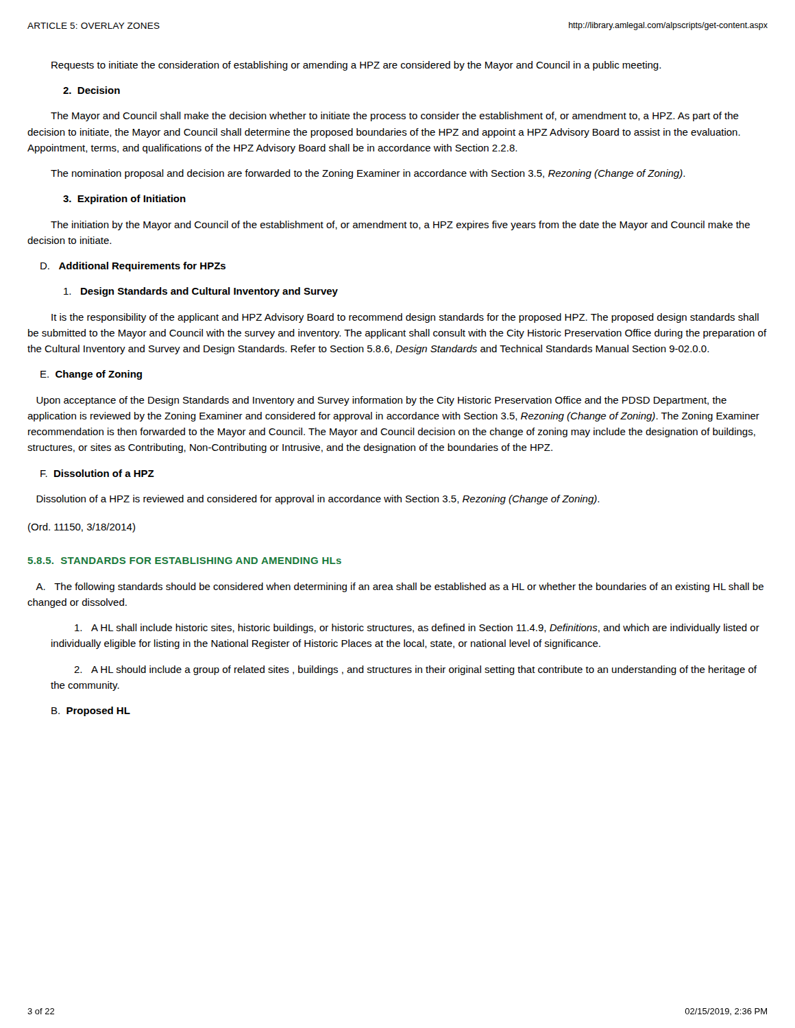ARTICLE 5: OVERLAY ZONES
http://library.amlegal.com/alpscripts/get-content.aspx
Requests to initiate the consideration of establishing or amending a HPZ are considered by the Mayor and Council in a public meeting.
2. Decision
The Mayor and Council shall make the decision whether to initiate the process to consider the establishment of, or amendment to, a HPZ. As part of the decision to initiate, the Mayor and Council shall determine the proposed boundaries of the HPZ and appoint a HPZ Advisory Board to assist in the evaluation. Appointment, terms, and qualifications of the HPZ Advisory Board shall be in accordance with Section 2.2.8.
The nomination proposal and decision are forwarded to the Zoning Examiner in accordance with Section 3.5, Rezoning (Change of Zoning).
3. Expiration of Initiation
The initiation by the Mayor and Council of the establishment of, or amendment to, a HPZ expires five years from the date the Mayor and Council make the decision to initiate.
D. Additional Requirements for HPZs
1. Design Standards and Cultural Inventory and Survey
It is the responsibility of the applicant and HPZ Advisory Board to recommend design standards for the proposed HPZ. The proposed design standards shall be submitted to the Mayor and Council with the survey and inventory. The applicant shall consult with the City Historic Preservation Office during the preparation of the Cultural Inventory and Survey and Design Standards. Refer to Section 5.8.6, Design Standards and Technical Standards Manual Section 9-02.0.0.
E. Change of Zoning
Upon acceptance of the Design Standards and Inventory and Survey information by the City Historic Preservation Office and the PDSD Department, the application is reviewed by the Zoning Examiner and considered for approval in accordance with Section 3.5, Rezoning (Change of Zoning). The Zoning Examiner recommendation is then forwarded to the Mayor and Council. The Mayor and Council decision on the change of zoning may include the designation of buildings, structures, or sites as Contributing, Non-Contributing or Intrusive, and the designation of the boundaries of the HPZ.
F. Dissolution of a HPZ
Dissolution of a HPZ is reviewed and considered for approval in accordance with Section 3.5, Rezoning (Change of Zoning).
(Ord. 11150, 3/18/2014)
5.8.5. STANDARDS FOR ESTABLISHING AND AMENDING HLs
A. The following standards should be considered when determining if an area shall be established as a HL or whether the boundaries of an existing HL shall be changed or dissolved.
1. A HL shall include historic sites, historic buildings, or historic structures, as defined in Section 11.4.9, Definitions, and which are individually listed or individually eligible for listing in the National Register of Historic Places at the local, state, or national level of significance.
2. A HL should include a group of related sites , buildings , and structures in their original setting that contribute to an understanding of the heritage of the community.
B. Proposed HL
3 of 22
02/15/2019, 2:36 PM